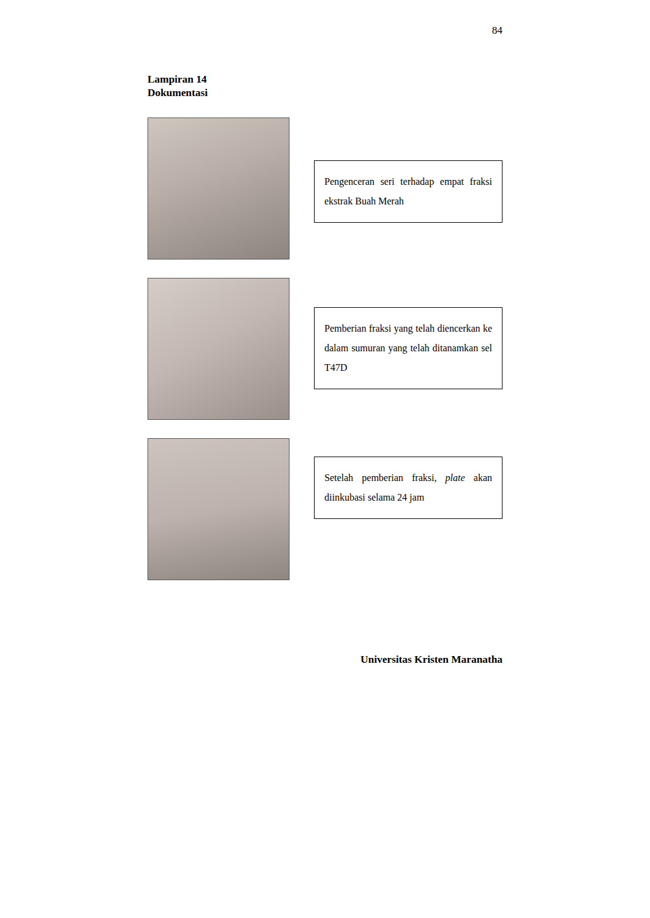84
Lampiran 14
Dokumentasi
Pengenceran seri terhadap empat fraksi ekstrak Buah Merah
Pemberian fraksi yang telah diencerkan ke dalam sumuran yang telah ditanamkan sel T47D
Setelah pemberian fraksi, plate akan diinkubasi selama 24 jam
Universitas Kristen Maranatha